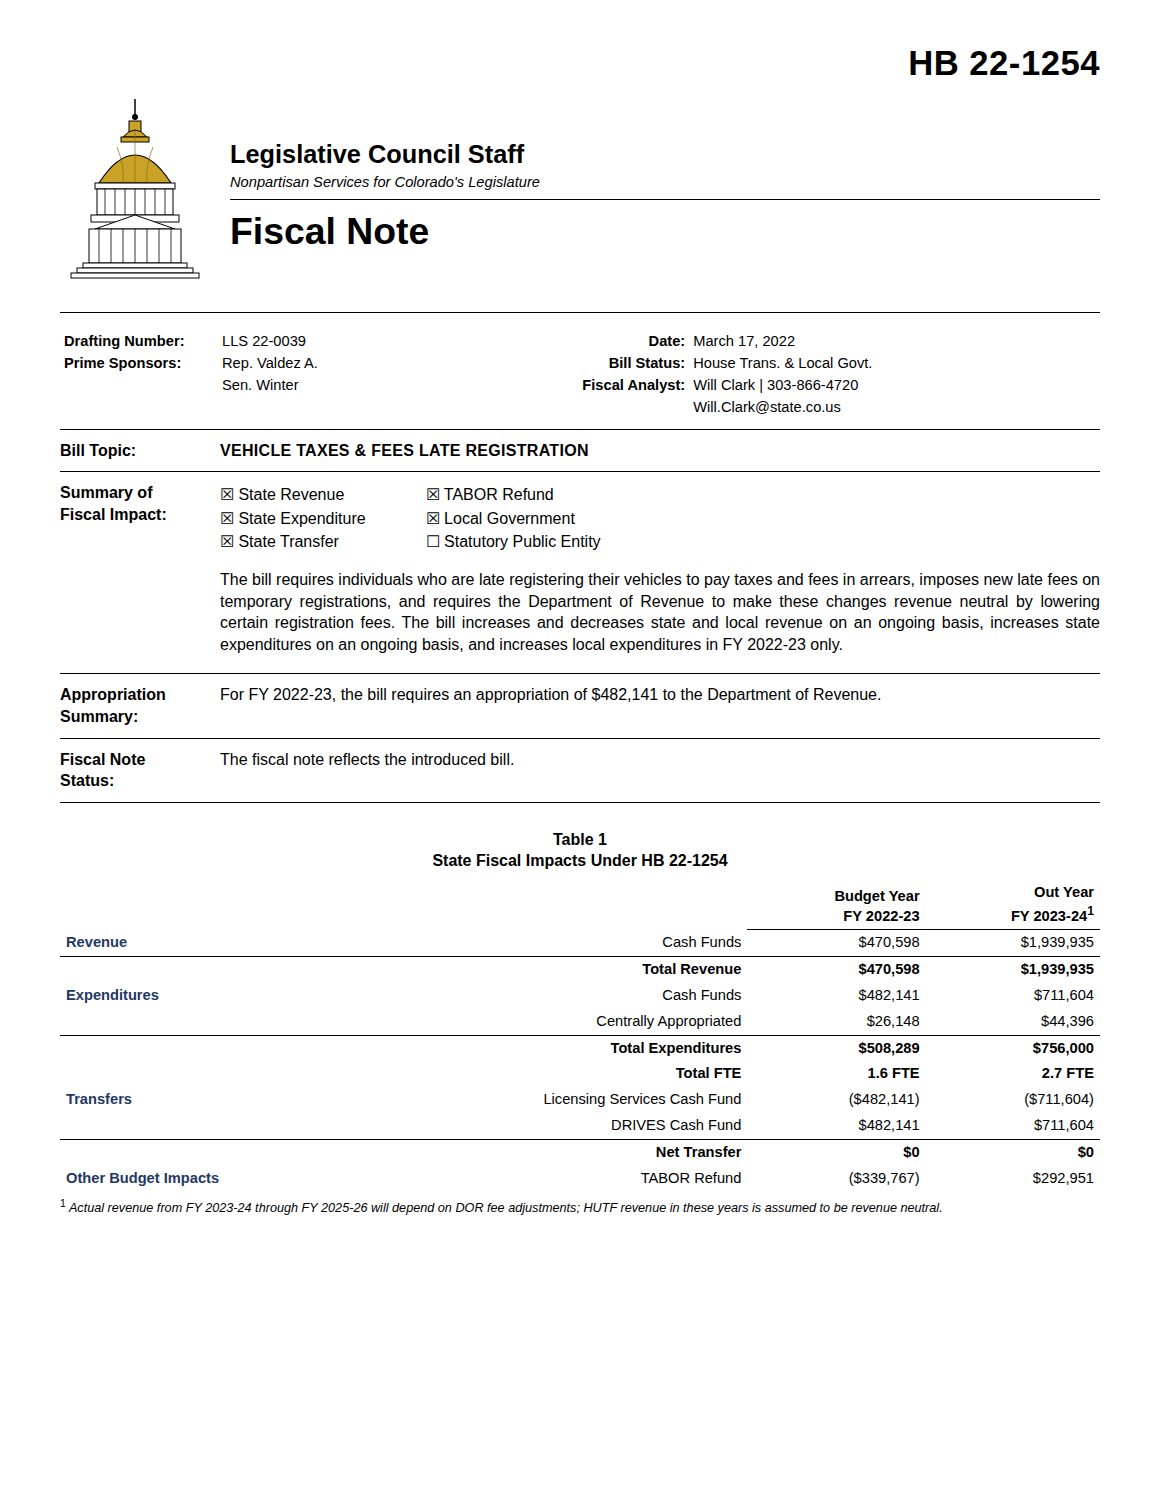HB 22-1254
Legislative Council Staff
Nonpartisan Services for Colorado's Legislature
Fiscal Note
| Drafting Number: | LLS 22-0039 | Date: | March 17, 2022 |
| Prime Sponsors: | Rep. Valdez A. | Bill Status: | House Trans. & Local Govt. |
| | Sen. Winter | Fiscal Analyst: | Will Clark / 303-866-4720 |
| | | | Will.Clark@state.co.us |
Bill Topic:
VEHICLE TAXES & FEES LATE REGISTRATION
Summary of
Fiscal Impact:
☒ State Revenue
☒ State Expenditure
☒ State Transfer
☒ TABOR Refund
☒ Local Government
☐ Statutory Public Entity
The bill requires individuals who are late registering their vehicles to pay taxes and fees in arrears, imposes new late fees on temporary registrations, and requires the Department of Revenue to make these changes revenue neutral by lowering certain registration fees. The bill increases and decreases state and local revenue on an ongoing basis, increases state expenditures on an ongoing basis, and increases local expenditures in FY 2022-23 only.
Appropriation
Summary:
For FY 2022-23, the bill requires an appropriation of $482,141 to the Department of Revenue.
Fiscal Note
Status:
The fiscal note reflects the introduced bill.
Table 1
State Fiscal Impacts Under HB 22-1254
| | | Budget Year FY 2022-23 | Out Year FY 2023-24 1 |
| --- | --- | --- | --- |
| Revenue | Cash Funds | $470,598 | $1,939,935 |
| | Total Revenue | $470,598 | $1,939,935 |
| Expenditures | Cash Funds | $482,141 | $711,604 |
| | Centrally Appropriated | $26,148 | $44,396 |
| | Total Expenditures | $508,289 | $756,000 |
| | Total FTE | 1.6 FTE | 2.7 FTE |
| Transfers | Licensing Services Cash Fund | ($482,141) | ($711,604) |
| | DRIVES Cash Fund | $482,141 | $711,604 |
| | Net Transfer | $0 | $0 |
| Other Budget Impacts | TABOR Refund | ($339,767) | $292,951 |
1 Actual revenue from FY 2023-24 through FY 2025-26 will depend on DOR fee adjustments; HUTF revenue in these years is assumed to be revenue neutral.